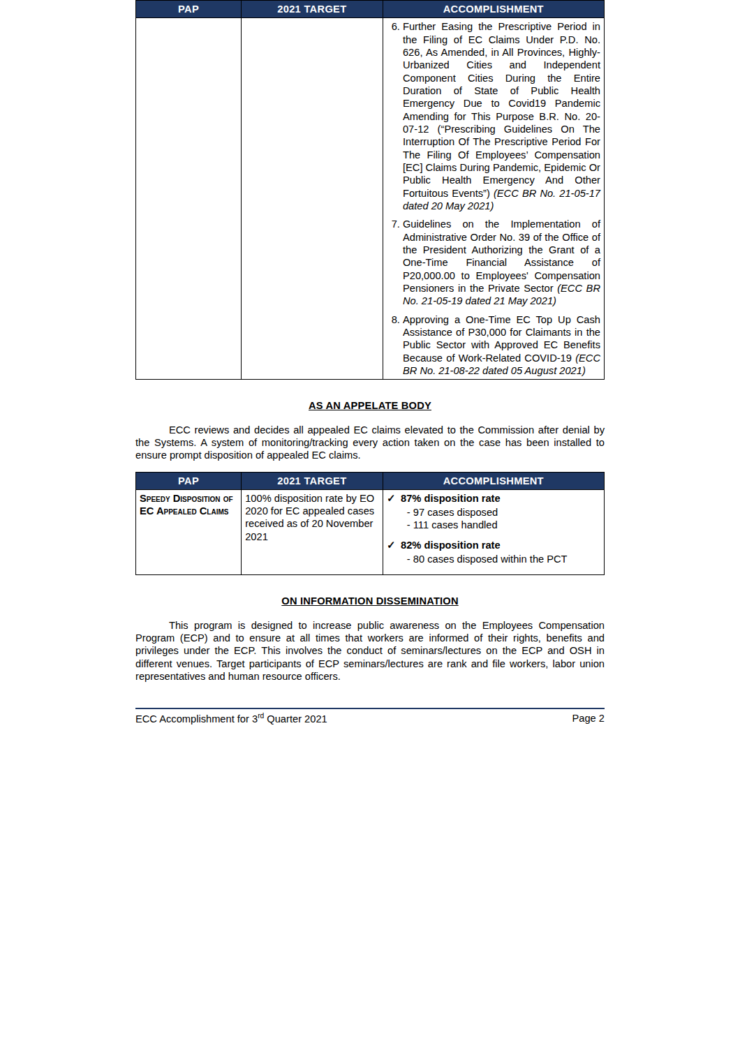| PAP | 2021 TARGET | ACCOMPLISHMENT |
| --- | --- | --- |
| | | Further Easing the Prescriptive Period in the Filing of EC Claims Under P.D. No. 626, As Amended, in All Provinces, Highly-Urbanized Cities and Independent Component Cities During the Entire Duration of State of Public Health Emergency Due to Covid19 Pandemic Amending for This Purpose B.R. No. 20-07-12 (“Prescribing Guidelines On The Interruption Of The Prescriptive Period For The Filing Of Employees’ Compensation [EC] Claims During Pandemic, Epidemic Or Public Health Emergency And Other Fortuitous Events”) (ECC BR No. 21-05-17 dated 20 May 2021) Guidelines on the Implementation of Administrative Order No. 39 of the Office of the President Authorizing the Grant of a One-Time Financial Assistance of P20,000.00 to Employees' Compensation Pensioners in the Private Sector (ECC BR No. 21-05-19 dated 21 May 2021) Approving a One-Time EC Top Up Cash Assistance of P30,000 for Claimants in the Public Sector with Approved EC Benefits Because of Work-Related COVID-19 (ECC BR No. 21-08-22 dated 05 August 2021) |
AS AN APPELATE BODY
ECC reviews and decides all appealed EC claims elevated to the Commission after denial by the Systems. A system of monitoring/tracking every action taken on the case has been installed to ensure prompt disposition of appealed EC claims.
| PAP | 2021 TARGET | ACCOMPLISHMENT |
| --- | --- | --- |
| Speedy Disposition of EC Appealed Claims | 100% disposition rate by EO 2020 for EC appealed cases received as of 20 November 2021 | 87% disposition rate 97 cases disposed 111 cases handled 82% disposition rate 80 cases disposed within the PCT |
ON INFORMATION DISSEMINATION
This program is designed to increase public awareness on the Employees Compensation Program (ECP) and to ensure at all times that workers are informed of their rights, benefits and privileges under the ECP. This involves the conduct of seminars/lectures on the ECP and OSH in different venues. Target participants of ECP seminars/lectures are rank and file workers, labor union representatives and human resource officers.
ECC Accomplishment for 3rd Quarter 2021 Page 2